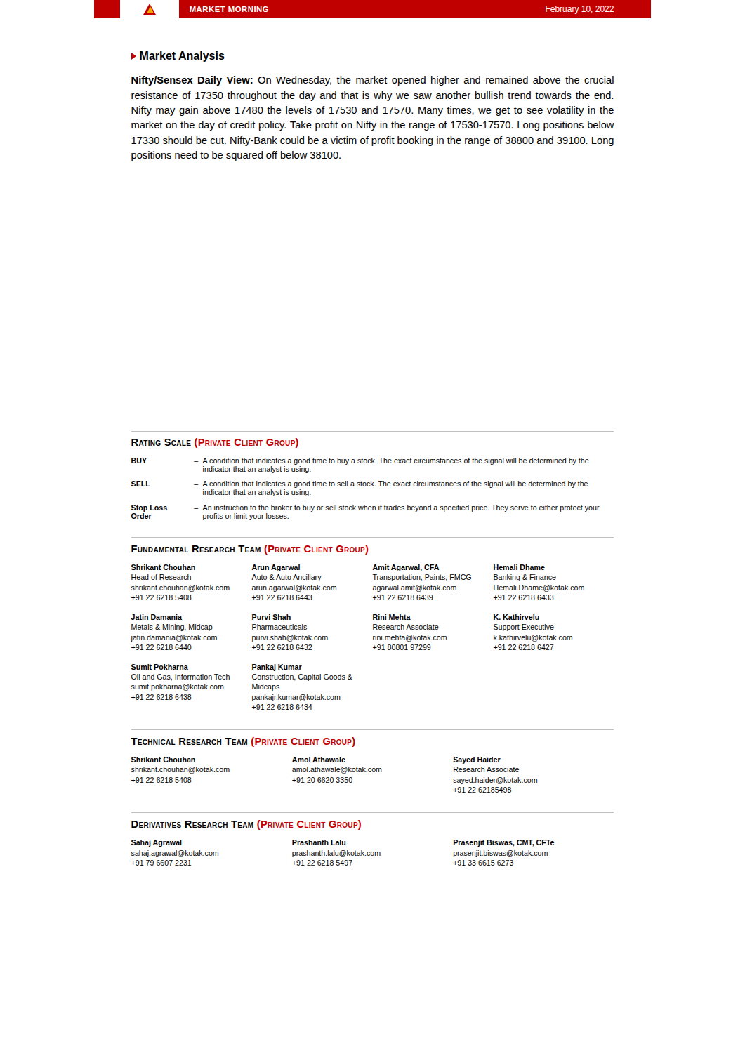MARKET MORNING
February 10, 2022
Market Analysis
Nifty/Sensex Daily View: On Wednesday, the market opened higher and remained above the crucial resistance of 17350 throughout the day and that is why we saw another bullish trend towards the end. Nifty may gain above 17480 the levels of 17530 and 17570. Many times, we get to see volatility in the market on the day of credit policy. Take profit on Nifty in the range of 17530-17570. Long positions below 17330 should be cut. Nifty-Bank could be a victim of profit booking in the range of 38800 and 39100. Long positions need to be squared off below 38100.
Rating Scale (Private Client Group)
| BUY | – | A condition that indicates a good time to buy a stock. The exact circumstances of the signal will be determined by the indicator that an analyst is using. |
| SELL | – | A condition that indicates a good time to sell a stock. The exact circumstances of the signal will be determined by the indicator that an analyst is using. |
| Stop Loss Order | – | An instruction to the broker to buy or sell stock when it trades beyond a specified price. They serve to either protect your profits or limit your losses. |
Fundamental Research Team (Private Client Group)
| Shrikant Chouhan Head of Research shrikant.chouhan@kotak.com +91 22 6218 5408 | Arun Agarwal Auto & Auto Ancillary arun.agarwal@kotak.com +91 22 6218 6443 | Amit Agarwal, CFA Transportation, Paints, FMCG agarwal.amit@kotak.com +91 22 6218 6439 | Hemali Dhame Banking & Finance Hemali.Dhame@kotak.com +91 22 6218 6433 |
| Jatin Damania Metals & Mining, Midcap jatin.damania@kotak.com +91 22 6218 6440 | Purvi Shah Pharmaceuticals purvi.shah@kotak.com +91 22 6218 6432 | Rini Mehta Research Associate rini.mehta@kotak.com +91 80801 97299 | K. Kathirvelu Support Executive k.kathirvelu@kotak.com +91 22 6218 6427 |
| Sumit Pokharna Oil and Gas, Information Tech sumit.pokharna@kotak.com +91 22 6218 6438 | Pankaj Kumar Construction, Capital Goods & Midcaps pankajr.kumar@kotak.com +91 22 6218 6434 | | |
Technical Research Team (Private Client Group)
| Shrikant Chouhan shrikant.chouhan@kotak.com +91 22 6218 5408 | Amol Athawale amol.athawale@kotak.com +91 20 6620 3350 | Sayed Haider Research Associate sayed.haider@kotak.com +91 22 62185498 |
Derivatives Research Team (Private Client Group)
| Sahaj Agrawal sahaj.agrawal@kotak.com +91 79 6607 2231 | Prashanth Lalu prashanth.lalu@kotak.com +91 22 6218 5497 | Prasenjit Biswas, CMT, CFTe prasenjit.biswas@kotak.com +91 33 6615 6273 |